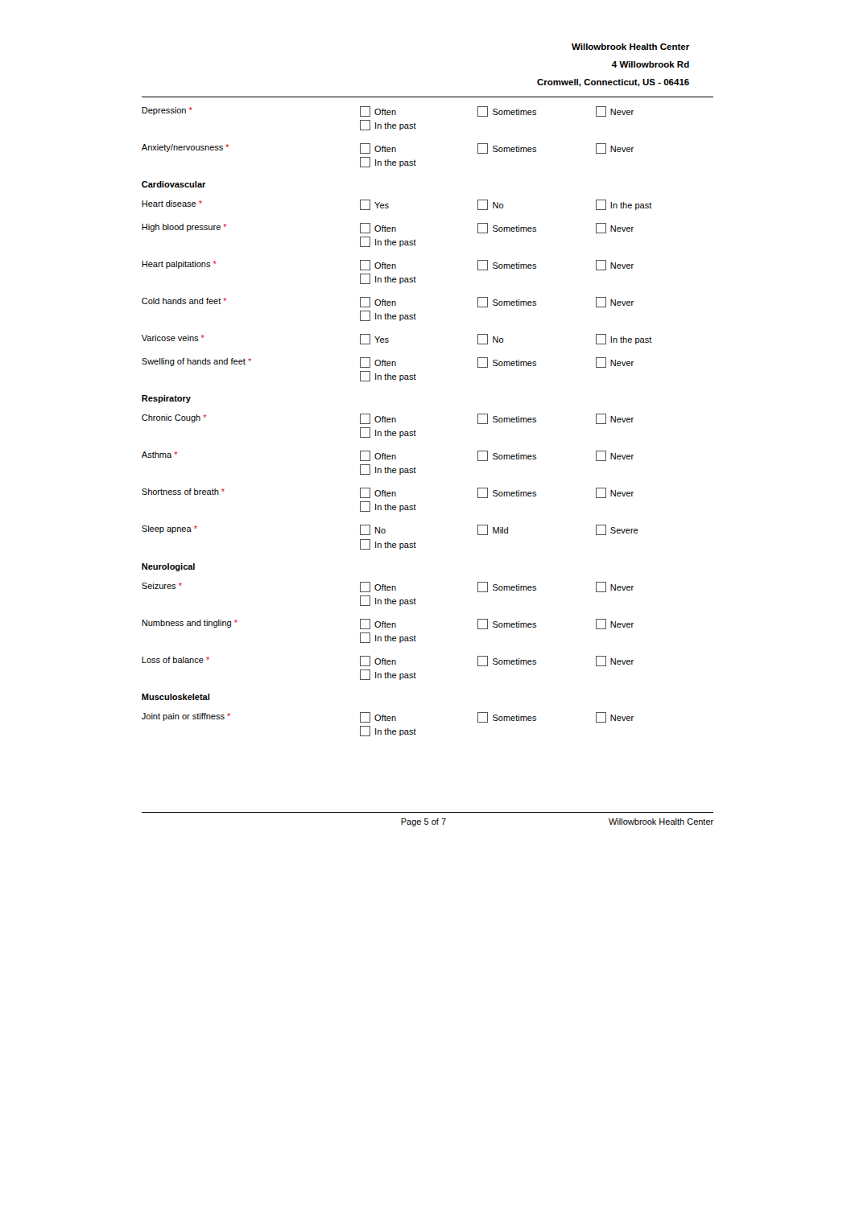Willowbrook Health Center
4 Willowbrook Rd
Cromwell, Connecticut, US - 06416
| Depression * | Often In the past | Sometimes | Never |
| Anxiety/nervousness * | Often In the past | Sometimes | Never |
| Cardiovascular |
| Heart disease * | Yes | No | In the past |
| High blood pressure * | Often In the past | Sometimes | Never |
| Heart palpitations * | Often In the past | Sometimes | Never |
| Cold hands and feet * | Often In the past | Sometimes | Never |
| Varicose veins * | Yes | No | In the past |
| Swelling of hands and feet * | Often In the past | Sometimes | Never |
| Respiratory |
| Chronic Cough * | Often In the past | Sometimes | Never |
| Asthma * | Often In the past | Sometimes | Never |
| Shortness of breath * | Often In the past | Sometimes | Never |
| Sleep apnea * | No In the past | Mild | Severe |
| Neurological |
| Seizures * | Often In the past | Sometimes | Never |
| Numbness and tingling * | Often In the past | Sometimes | Never |
| Loss of balance * | Often In the past | Sometimes | Never |
| Musculoskeletal |
| Joint pain or stiffness * | Often In the past | Sometimes | Never |
Page 5 of 7
Willowbrook Health Center